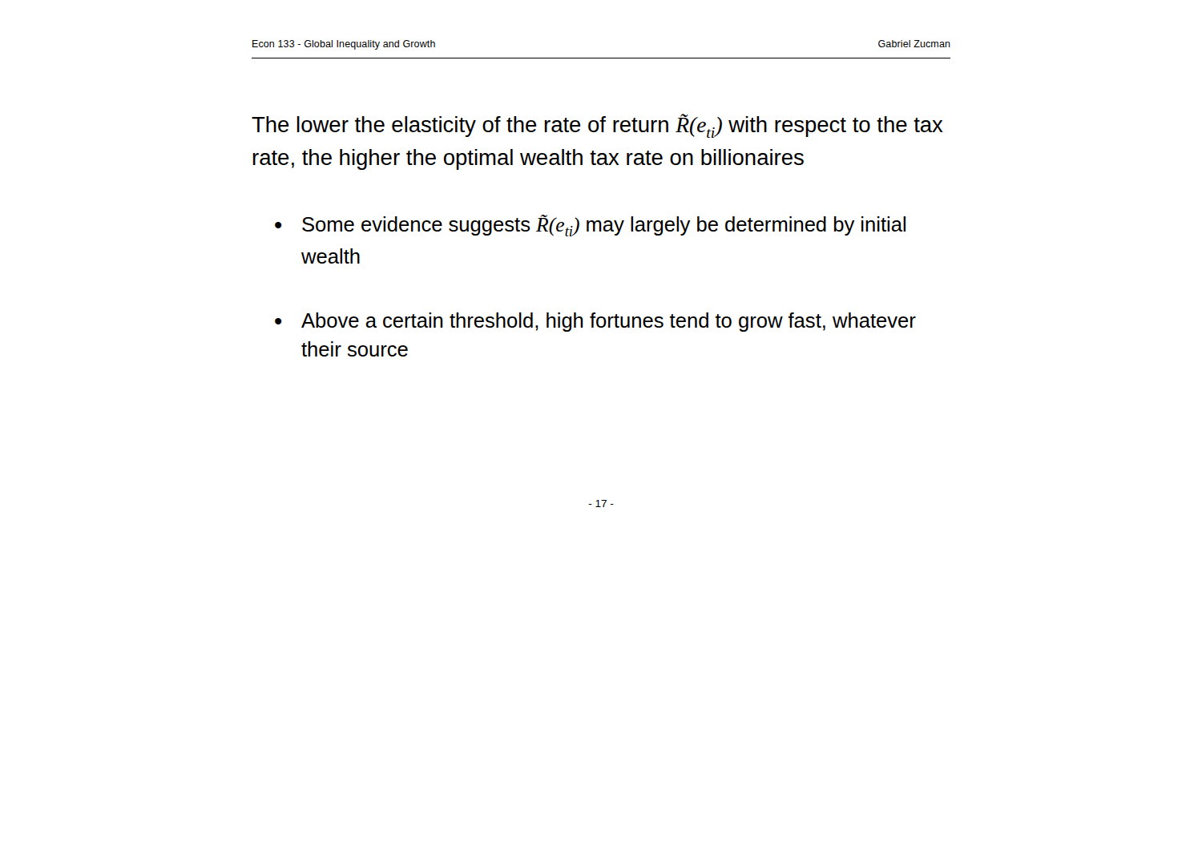Econ 133 - Global Inequality and Growth Gabriel Zucman
The lower the elasticity of the rate of return R̃(eti) with respect to the tax rate, the higher the optimal wealth tax rate on billionaires
Some evidence suggests R̃(eti) may largely be determined by initial wealth
Above a certain threshold, high fortunes tend to grow fast, whatever their source
- 17 -